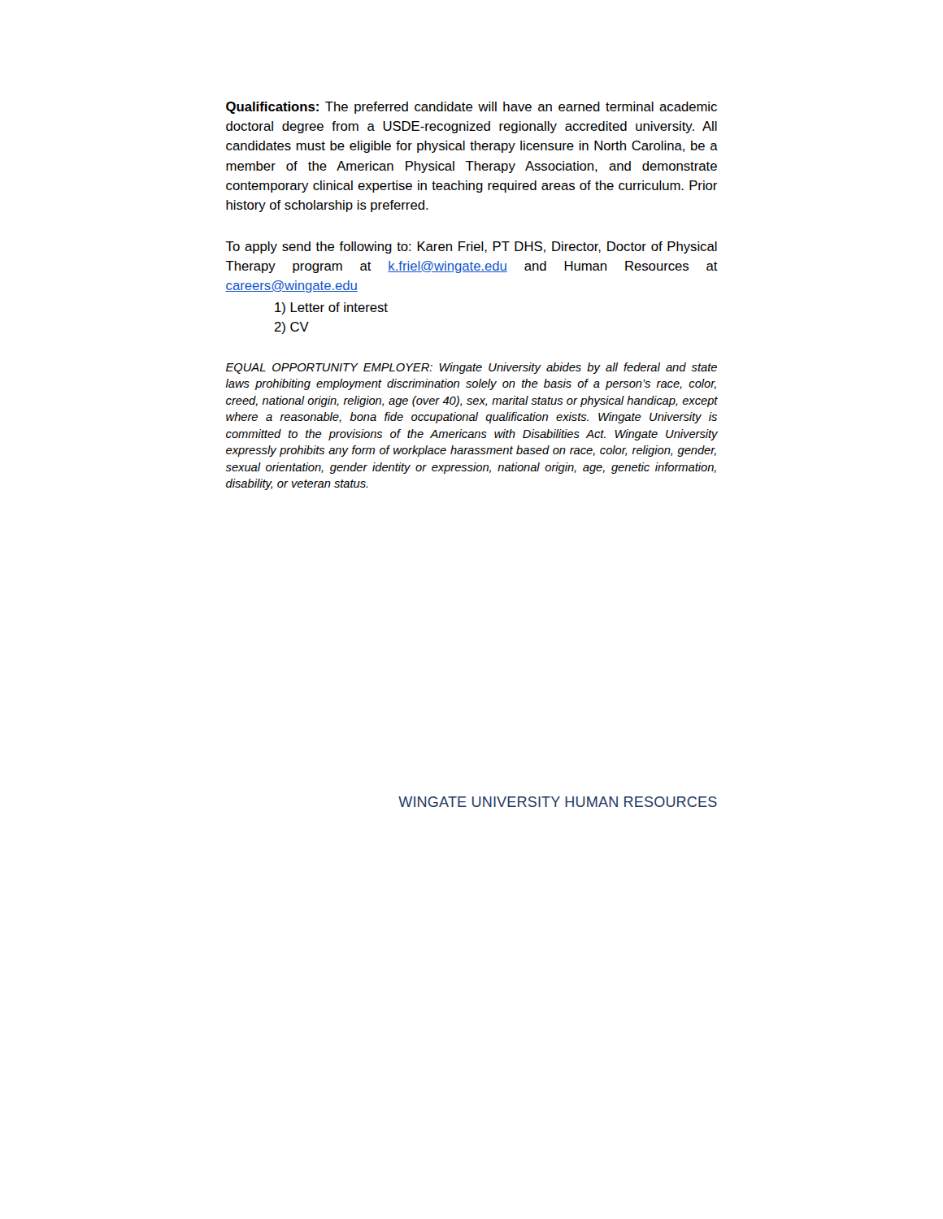Qualifications: The preferred candidate will have an earned terminal academic doctoral degree from a USDE-recognized regionally accredited university. All candidates must be eligible for physical therapy licensure in North Carolina, be a member of the American Physical Therapy Association, and demonstrate contemporary clinical expertise in teaching required areas of the curriculum. Prior history of scholarship is preferred.
To apply send the following to: Karen Friel, PT DHS, Director, Doctor of Physical Therapy program at k.friel@wingate.edu and Human Resources at careers@wingate.edu
1) Letter of interest
2) CV
EQUAL OPPORTUNITY EMPLOYER: Wingate University abides by all federal and state laws prohibiting employment discrimination solely on the basis of a person’s race, color, creed, national origin, religion, age (over 40), sex, marital status or physical handicap, except where a reasonable, bona fide occupational qualification exists. Wingate University is committed to the provisions of the Americans with Disabilities Act. Wingate University expressly prohibits any form of workplace harassment based on race, color, religion, gender, sexual orientation, gender identity or expression, national origin, age, genetic information, disability, or veteran status.
WINGATE UNIVERSITY HUMAN RESOURCES